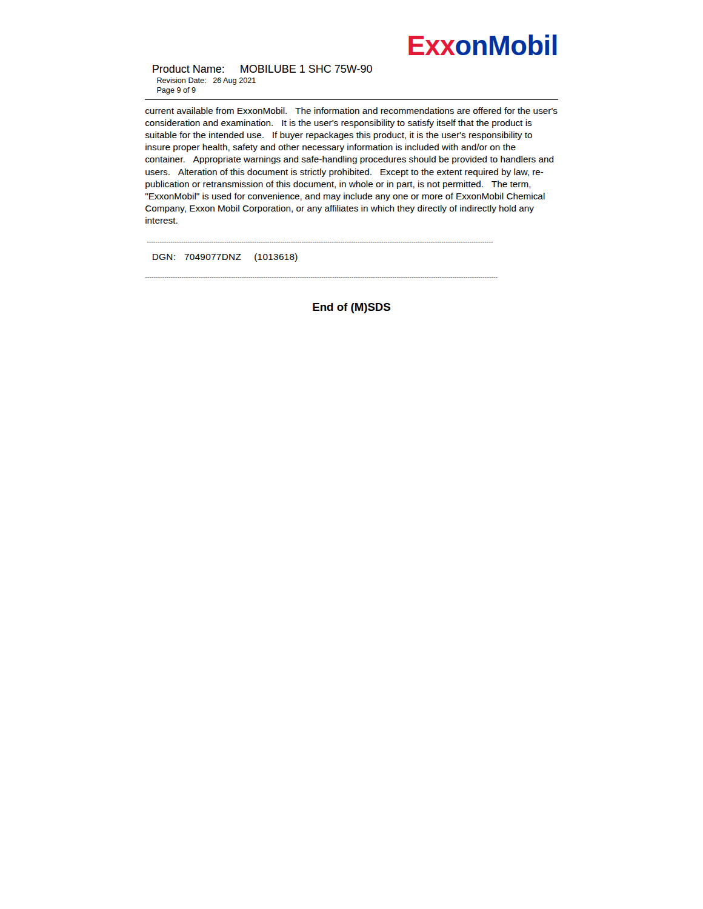Exx onMobil
Product Name: MOBILUBE 1 SHC 75W-90
Revision Date: 26 Aug 2021
Page 9 of 9
current available from ExxonMobil. The information and recommendations are offered for the user's consideration and examination. It is the user's responsibility to satisfy itself that the product is suitable for the intended use. If buyer repackages this product, it is the user's responsibility to insure proper health, safety and other necessary information is included with and/or on the container. Appropriate warnings and safe-handling procedures should be provided to handlers and users. Alteration of this document is strictly prohibited. Except to the extent required by law, re-publication or retransmission of this document, in whole or in part, is not permitted. The term, "ExxonMobil" is used for convenience, and may include any one or more of ExxonMobil Chemical Company, Exxon Mobil Corporation, or any affiliates in which they directly of indirectly hold any interest.
-----------------------------------------------------------------------------------------------------------------------------------------------------------------
DGN: 7049077DNZ (1013618)
--------------------------------------------------------------------------------------------------------------------------------------------------------------------
End of (M)SDS